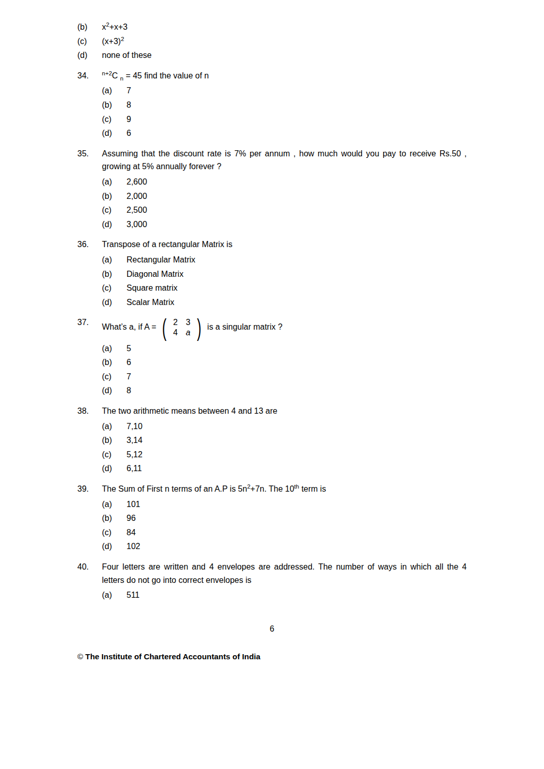(b) x2+x+3
(c)(x+3)2
(d) none of these
34.
n+2 C n = 45 find the value of n
(a) 7
(b) 8
(c) 9
(d) 6
35.
Assuming that the discount rate is 7% per annum , how much would you pay to receive Rs.50 , growing at 5% annually forever ?
(a) 2,600
(b) 2,000
(c) 2,500
(d) 3,000
36.
Transpose of a rectangular Matrix is
(a) Rectangular Matrix
(b) Diagonal Matrix
(c) Square matrix
(d) Scalar Matrix
37.
What’s a, if A = (
| 2 | 3 |
| 4 | a |
) is a singular matrix ?
(a) 5
(b) 6
(c) 7
(d) 8
38.
The two arithmetic means between 4 and 13 are
(a) 7,10
(b) 3,14
(c) 5,12
(d) 6,11
39.
The Sum of First n terms of an A.P is 5n2+7n. The 10th term is
(a) 101
(b) 96
(c) 84
(d) 102
40.
Four letters are written and 4 envelopes are addressed. The number of ways in which all the 4 letters do not go into correct envelopes is
(a) 511
6
© The Institute of Chartered Accountants of India